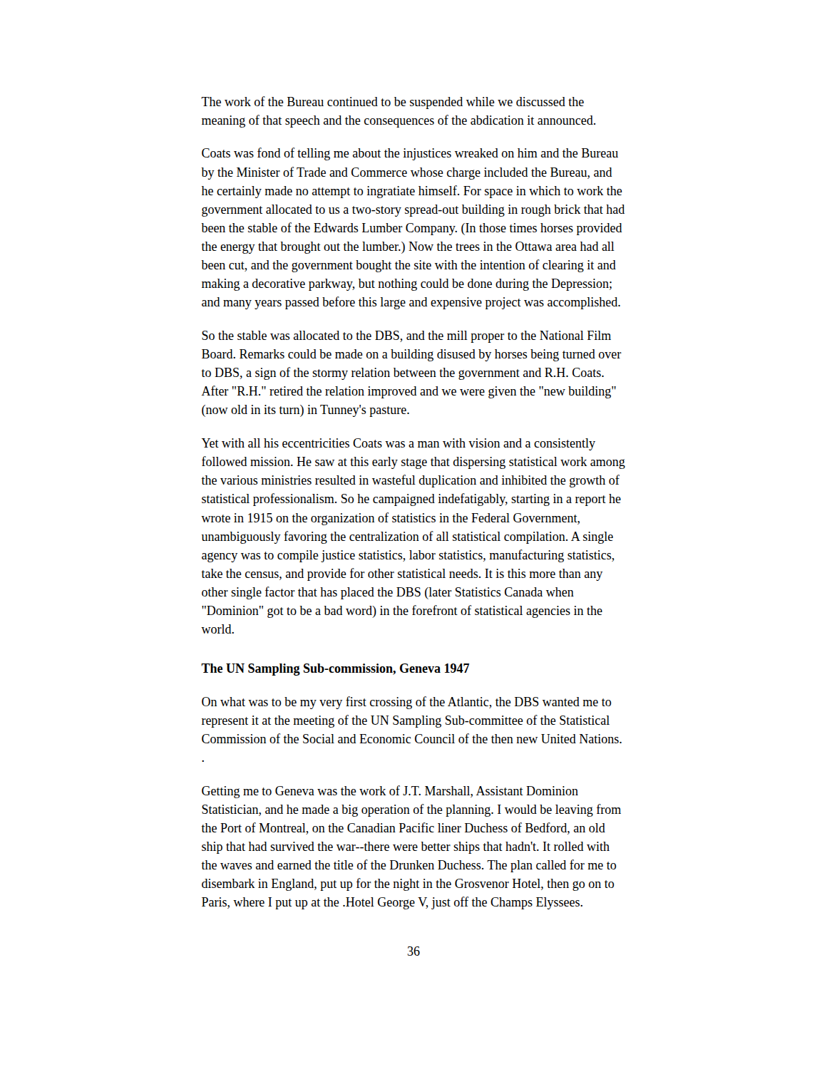The work of the Bureau continued to be suspended while we discussed the meaning of that speech and the consequences of the abdication it announced.
Coats was fond of telling me about the injustices wreaked on him and the Bureau by the Minister of Trade and Commerce whose charge included the Bureau, and he certainly made no attempt to ingratiate himself. For space in which to work the government allocated to us a two-story spread-out building in rough brick that had been the stable of the Edwards Lumber Company. (In those times horses provided the energy that brought out the lumber.) Now the trees in the Ottawa area had all been cut, and the government bought the site with the intention of clearing it and making a decorative parkway, but nothing could be done during the Depression; and many years passed before this large and expensive project was accomplished.
So the stable was allocated to the DBS, and the mill proper to the National Film Board. Remarks could be made on a building disused by horses being turned over to DBS, a sign of the stormy relation between the government and R.H. Coats. After "R.H." retired the relation improved and we were given the "new building" (now old in its turn) in Tunney's pasture.
Yet with all his eccentricities Coats was a man with vision and a consistently followed mission. He saw at this early stage that dispersing statistical work among the various ministries resulted in wasteful duplication and inhibited the growth of statistical professionalism. So he campaigned indefatigably, starting in a report he wrote in 1915 on the organization of statistics in the Federal Government, unambiguously favoring the centralization of all statistical compilation. A single agency was to compile justice statistics, labor statistics, manufacturing statistics, take the census, and provide for other statistical needs. It is this more than any other single factor that has placed the DBS (later Statistics Canada when "Dominion" got to be a bad word) in the forefront of statistical agencies in the world.
The UN Sampling Sub-commission, Geneva 1947
On what was to be my very first crossing of the Atlantic, the DBS wanted me to represent it at the meeting of the UN Sampling Sub-committee of the Statistical Commission of the Social and Economic Council of the then new United Nations. .
Getting me to Geneva was the work of J.T. Marshall, Assistant Dominion Statistician, and he made a big operation of the planning. I would be leaving from the Port of Montreal, on the Canadian Pacific liner Duchess of Bedford, an old ship that had survived the war--there were better ships that hadn't. It rolled with the waves and earned the title of the Drunken Duchess. The plan called for me to disembark in England, put up for the night in the Grosvenor Hotel, then go on to Paris, where I put up at the .Hotel George V, just off the Champs Elyssees.
36